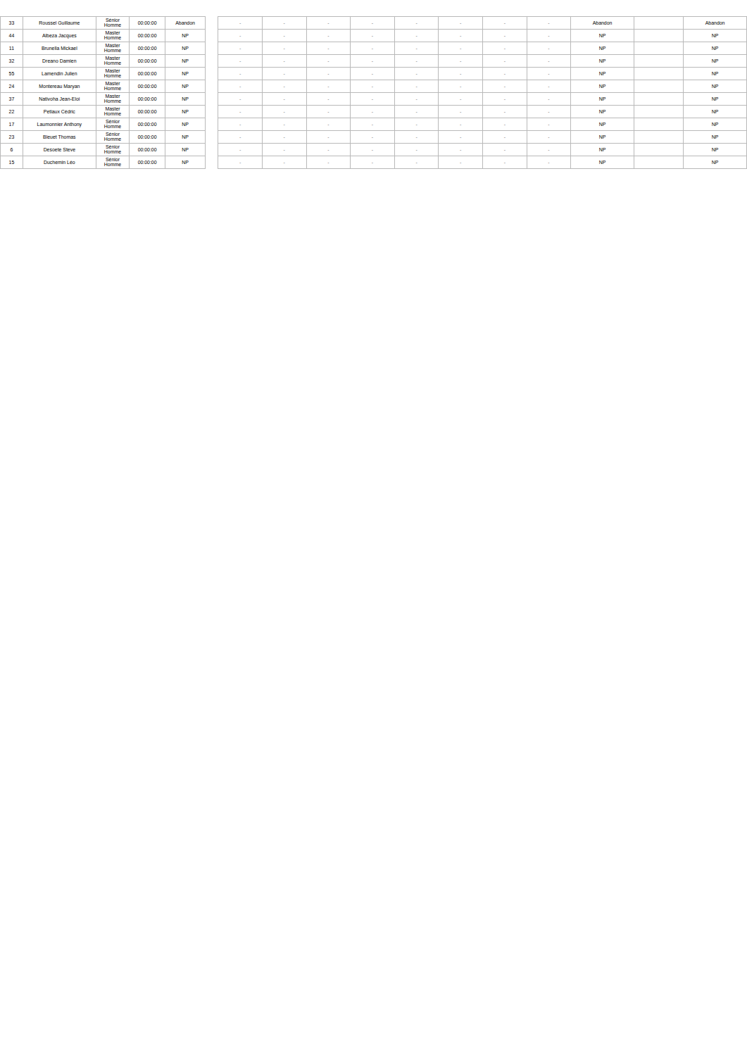| 33 | Roussel Guillaume | Sénior Homme | 00:00:00 | Abandon | | - | - | - | - | - | - | - | - | Abandon | | Abandon |
| 44 | Albeza Jacques | Master Homme | 00:00:00 | NP | | - | - | - | - | - | - | - | - | NP | | NP |
| 11 | Brunella Mickael | Master Homme | 00:00:00 | NP | | - | - | - | - | - | - | - | - | NP | | NP |
| 32 | Dreano Damien | Master Homme | 00:00:00 | NP | | - | - | - | - | - | - | - | - | NP | | NP |
| 55 | Lamendin Julien | Master Homme | 00:00:00 | NP | | - | - | - | - | - | - | - | - | NP | | NP |
| 24 | Montereau Maryan | Master Homme | 00:00:00 | NP | | - | - | - | - | - | - | - | - | NP | | NP |
| 37 | Nativoha Jean-Eloi | Master Homme | 00:00:00 | NP | | - | - | - | - | - | - | - | - | NP | | NP |
| 22 | Petiaux Cédric | Master Homme | 00:00:00 | NP | | - | - | - | - | - | - | - | - | NP | | NP |
| 17 | Laumonnier Anthony | Sénior Homme | 00:00:00 | NP | | - | - | - | - | - | - | - | - | NP | | NP |
| 23 | Bleuet Thomas | Sénior Homme | 00:00:00 | NP | | - | - | - | - | - | - | - | - | NP | | NP |
| 6 | Desoete Steve | Sénior Homme | 00:00:00 | NP | | - | - | - | - | - | - | - | - | NP | | NP |
| 15 | Duchemin Léo | Sénior Homme | 00:00:00 | NP | | - | - | - | - | - | - | - | - | NP | | NP |